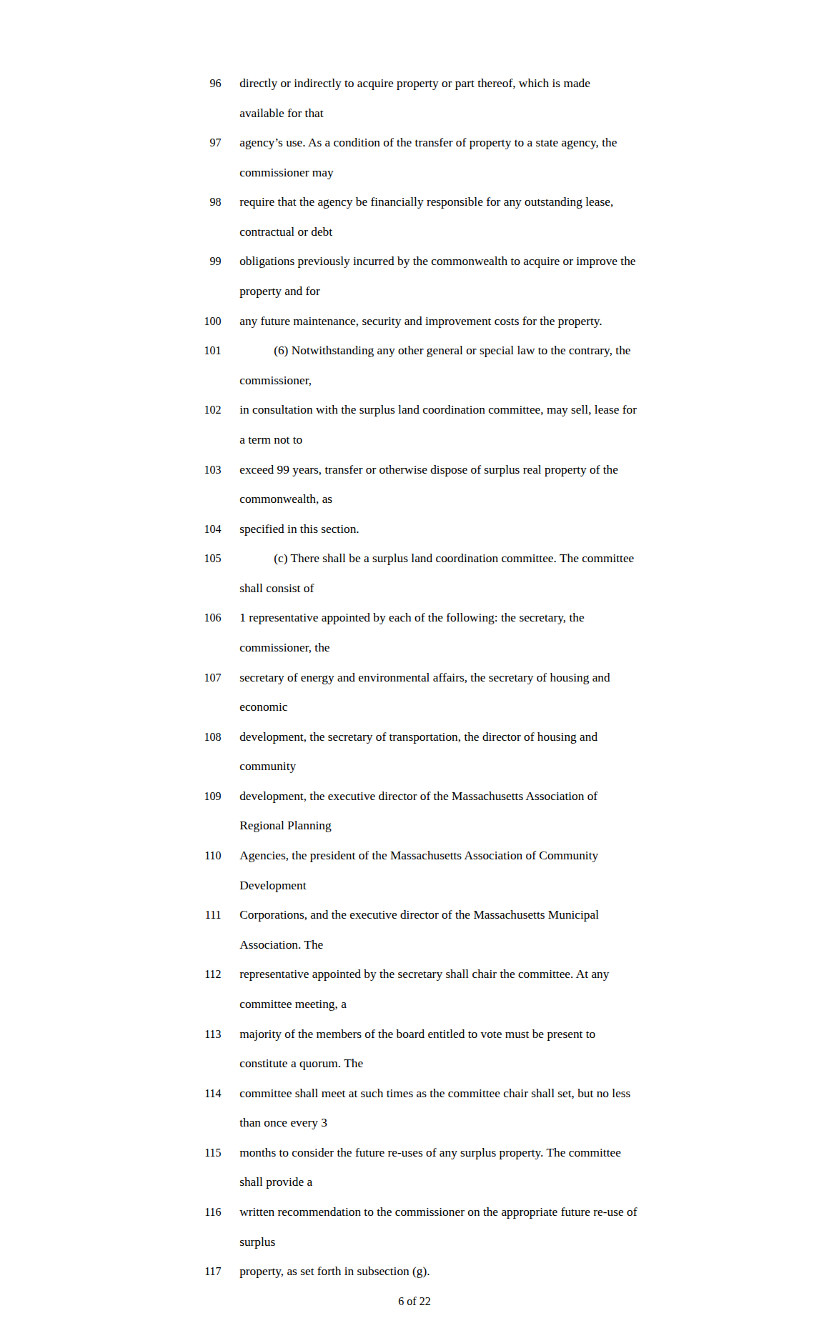96
directly or indirectly to acquire property or part thereof, which is made available for that
97
agency’s use. As a condition of the transfer of property to a state agency, the commissioner may
98
require that the agency be financially responsible for any outstanding lease, contractual or debt
99
obligations previously incurred by the commonwealth to acquire or improve the property and for
100
any future maintenance, security and improvement costs for the property.
101
(6) Notwithstanding any other general or special law to the contrary, the commissioner,
102
in consultation with the surplus land coordination committee, may sell, lease for a term not to
103
exceed 99 years, transfer or otherwise dispose of surplus real property of the commonwealth, as
104
specified in this section.
105
(c) There shall be a surplus land coordination committee. The committee shall consist of
106
1 representative appointed by each of the following: the secretary, the commissioner, the
107
secretary of energy and environmental affairs, the secretary of housing and economic
108
development, the secretary of transportation, the director of housing and community
109
development, the executive director of the Massachusetts Association of Regional Planning
110
Agencies, the president of the Massachusetts Association of Community Development
111
Corporations, and the executive director of the Massachusetts Municipal Association. The
112
representative appointed by the secretary shall chair the committee. At any committee meeting, a
113
majority of the members of the board entitled to vote must be present to constitute a quorum. The
114
committee shall meet at such times as the committee chair shall set, but no less than once every 3
115
months to consider the future re-uses of any surplus property. The committee shall provide a
116
written recommendation to the commissioner on the appropriate future re-use of surplus
117
property, as set forth in subsection (g).
6 of 22